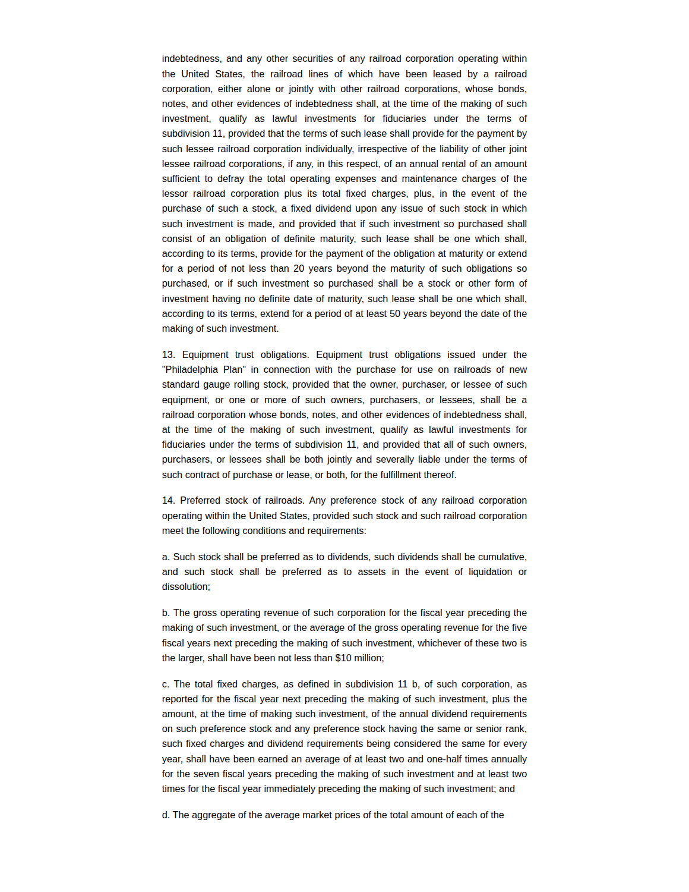indebtedness, and any other securities of any railroad corporation operating within the United States, the railroad lines of which have been leased by a railroad corporation, either alone or jointly with other railroad corporations, whose bonds, notes, and other evidences of indebtedness shall, at the time of the making of such investment, qualify as lawful investments for fiduciaries under the terms of subdivision 11, provided that the terms of such lease shall provide for the payment by such lessee railroad corporation individually, irrespective of the liability of other joint lessee railroad corporations, if any, in this respect, of an annual rental of an amount sufficient to defray the total operating expenses and maintenance charges of the lessor railroad corporation plus its total fixed charges, plus, in the event of the purchase of such a stock, a fixed dividend upon any issue of such stock in which such investment is made, and provided that if such investment so purchased shall consist of an obligation of definite maturity, such lease shall be one which shall, according to its terms, provide for the payment of the obligation at maturity or extend for a period of not less than 20 years beyond the maturity of such obligations so purchased, or if such investment so purchased shall be a stock or other form of investment having no definite date of maturity, such lease shall be one which shall, according to its terms, extend for a period of at least 50 years beyond the date of the making of such investment.
13. Equipment trust obligations. Equipment trust obligations issued under the "Philadelphia Plan" in connection with the purchase for use on railroads of new standard gauge rolling stock, provided that the owner, purchaser, or lessee of such equipment, or one or more of such owners, purchasers, or lessees, shall be a railroad corporation whose bonds, notes, and other evidences of indebtedness shall, at the time of the making of such investment, qualify as lawful investments for fiduciaries under the terms of subdivision 11, and provided that all of such owners, purchasers, or lessees shall be both jointly and severally liable under the terms of such contract of purchase or lease, or both, for the fulfillment thereof.
14. Preferred stock of railroads. Any preference stock of any railroad corporation operating within the United States, provided such stock and such railroad corporation meet the following conditions and requirements:
a. Such stock shall be preferred as to dividends, such dividends shall be cumulative, and such stock shall be preferred as to assets in the event of liquidation or dissolution;
b. The gross operating revenue of such corporation for the fiscal year preceding the making of such investment, or the average of the gross operating revenue for the five fiscal years next preceding the making of such investment, whichever of these two is the larger, shall have been not less than $10 million;
c. The total fixed charges, as defined in subdivision 11 b, of such corporation, as reported for the fiscal year next preceding the making of such investment, plus the amount, at the time of making such investment, of the annual dividend requirements on such preference stock and any preference stock having the same or senior rank, such fixed charges and dividend requirements being considered the same for every year, shall have been earned an average of at least two and one-half times annually for the seven fiscal years preceding the making of such investment and at least two times for the fiscal year immediately preceding the making of such investment; and
d. The aggregate of the average market prices of the total amount of each of the